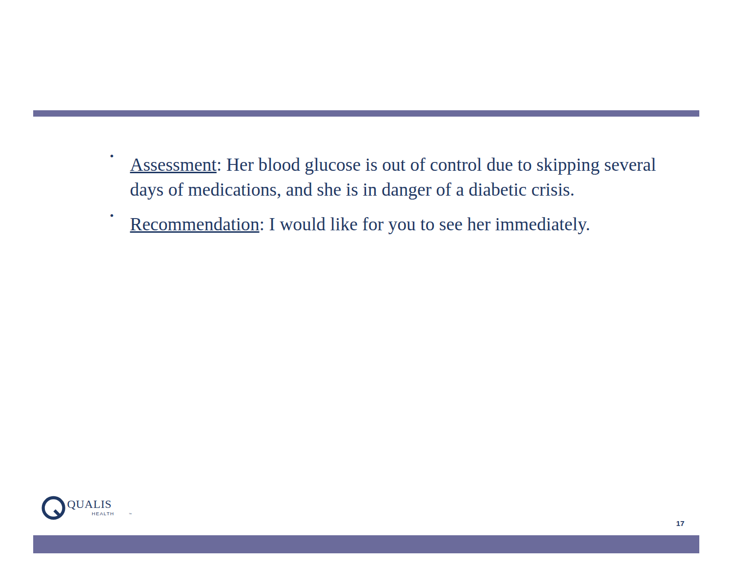Assessment: Her blood glucose is out of control due to skipping several days of medications, and she is in danger of a diabetic crisis.
Recommendation: I would like for you to see her immediately.
QUALIS HEALTH ™
17